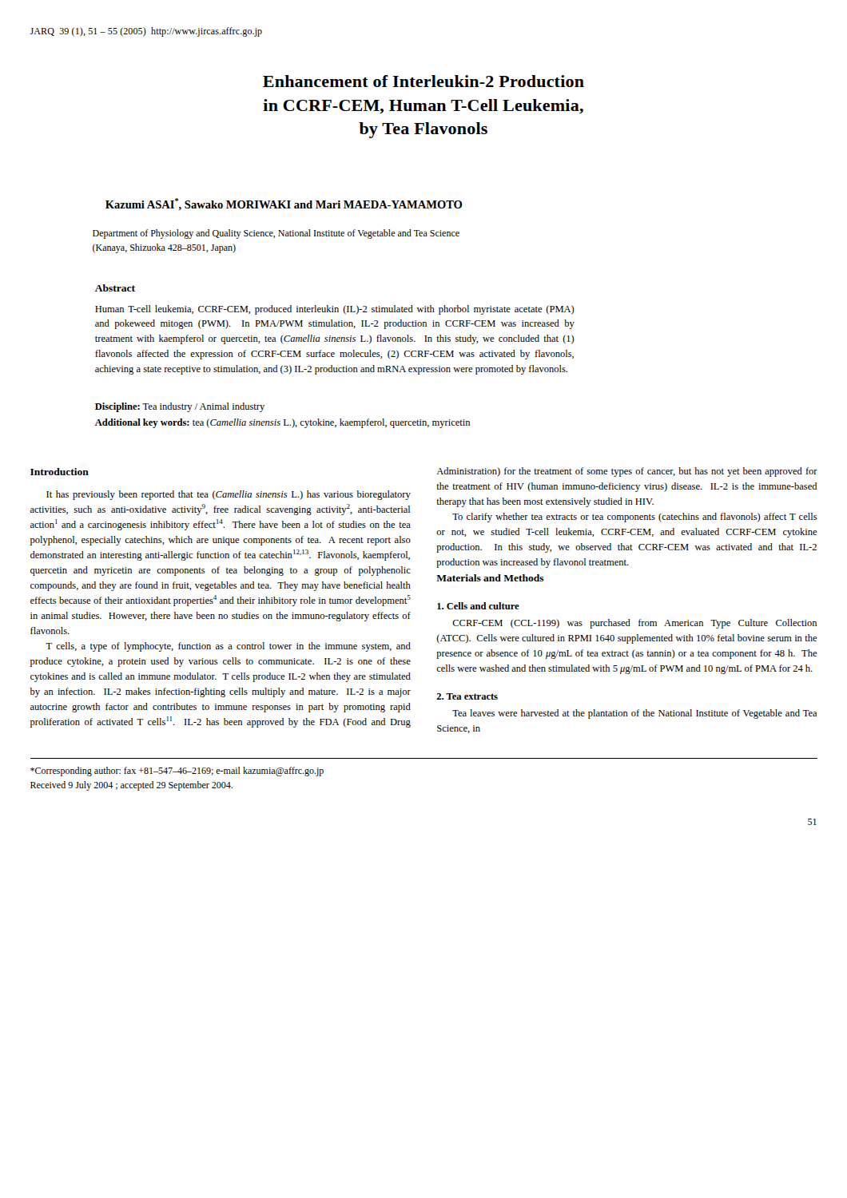JARQ 39 (1), 51 – 55 (2005) http://www.jircas.affrc.go.jp
Enhancement of Interleukin-2 Production
in CCRF-CEM, Human T-Cell Leukemia,
by Tea Flavonols
Kazumi ASAI*, Sawako MORIWAKI and Mari MAEDA-YAMAMOTO
Department of Physiology and Quality Science, National Institute of Vegetable and Tea Science
(Kanaya, Shizuoka 428–8501, Japan)
Abstract
Human T-cell leukemia, CCRF-CEM, produced interleukin (IL)-2 stimulated with phorbol myristate acetate (PMA) and pokeweed mitogen (PWM). In PMA/PWM stimulation, IL-2 production in CCRF-CEM was increased by treatment with kaempferol or quercetin, tea (Camellia sinensis L.) flavonols. In this study, we concluded that (1) flavonols affected the expression of CCRF-CEM surface molecules, (2) CCRF-CEM was activated by flavonols, achieving a state receptive to stimulation, and (3) IL-2 production and mRNA expression were promoted by flavonols.
Discipline: Tea industry / Animal industry
Additional key words: tea (Camellia sinensis L.), cytokine, kaempferol, quercetin, myricetin
Introduction
It has previously been reported that tea (Camellia sinensis L.) has various bioregulatory activities, such as anti-oxidative activity9, free radical scavenging activity2, anti-bacterial action1 and a carcinogenesis inhibitory effect14. There have been a lot of studies on the tea polyphenol, especially catechins, which are unique components of tea. A recent report also demonstrated an interesting anti-allergic function of tea catechin12,13. Flavonols, kaempferol, quercetin and myricetin are components of tea belonging to a group of polyphenolic compounds, and they are found in fruit, vegetables and tea. They may have beneficial health effects because of their antioxidant properties4 and their inhibitory role in tumor development5 in animal studies. However, there have been no studies on the immuno-regulatory effects of flavonols.
T cells, a type of lymphocyte, function as a control tower in the immune system, and produce cytokine, a protein used by various cells to communicate. IL-2 is one of these cytokines and is called an immune modulator. T cells produce IL-2 when they are stimulated by an infection. IL-2 makes infection-fighting cells multiply and mature. IL-2 is a major autocrine growth factor and contributes to immune responses in part by promoting rapid proliferation of activated T cells11. IL-2 has been approved by the FDA (Food and Drug Administration) for the treatment of some types of cancer, but has not yet been approved for the treatment of HIV (human immuno-deficiency virus) disease. IL-2 is the immune-based therapy that has been most extensively studied in HIV.
To clarify whether tea extracts or tea components (catechins and flavonols) affect T cells or not, we studied T-cell leukemia, CCRF-CEM, and evaluated CCRF-CEM cytokine production. In this study, we observed that CCRF-CEM was activated and that IL-2 production was increased by flavonol treatment.
Materials and Methods
1. Cells and culture
CCRF-CEM (CCL-1199) was purchased from American Type Culture Collection (ATCC). Cells were cultured in RPMI 1640 supplemented with 10% fetal bovine serum in the presence or absence of 10 μg/mL of tea extract (as tannin) or a tea component for 48 h. The cells were washed and then stimulated with 5 μg/mL of PWM and 10 ng/mL of PMA for 24 h.
2. Tea extracts
Tea leaves were harvested at the plantation of the National Institute of Vegetable and Tea Science, in
*Corresponding author: fax +81–547–46–2169; e-mail kazumia@affrc.go.jp
Received 9 July 2004 ; accepted 29 September 2004.
51